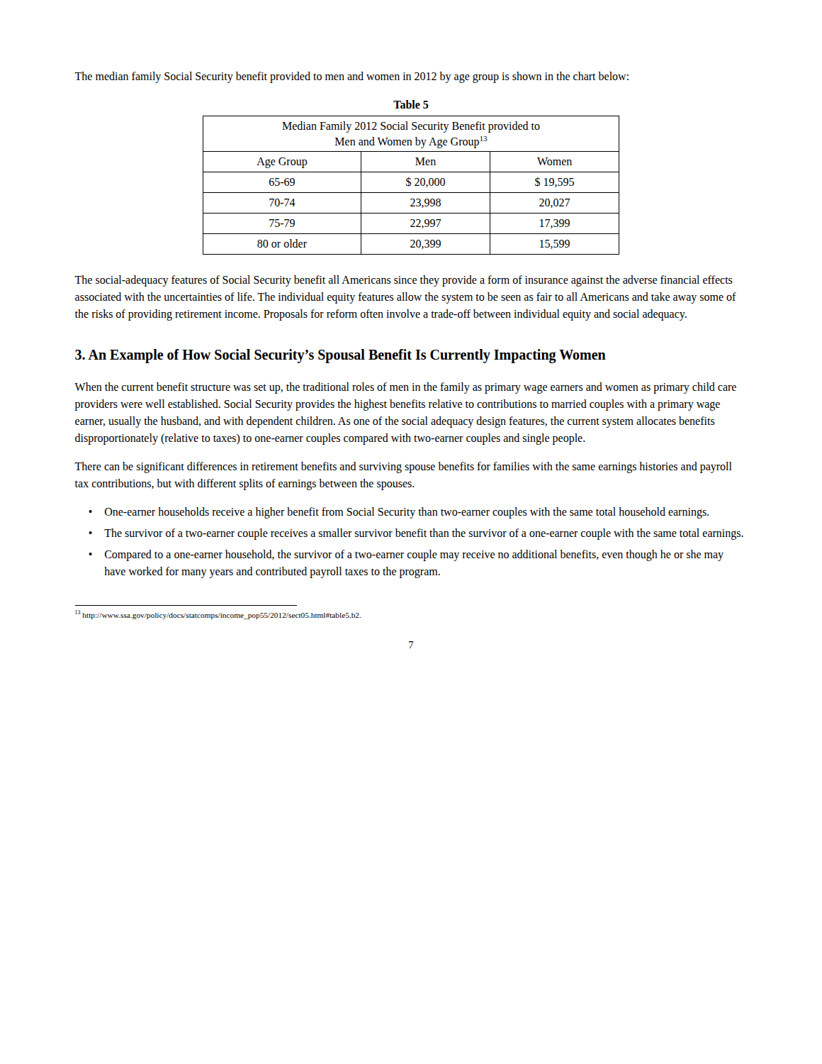The median family Social Security benefit provided to men and women in 2012 by age group is shown in the chart below:
Table 5
| Median Family 2012 Social Security Benefit provided to Men and Women by Age Group 13 |
| --- |
| Age Group | Men | Women |
| 65-69 | $ 20,000 | $ 19,595 |
| 70-74 | 23,998 | 20,027 |
| 75-79 | 22,997 | 17,399 |
| 80 or older | 20,399 | 15,599 |
The social-adequacy features of Social Security benefit all Americans since they provide a form of insurance against the adverse financial effects associated with the uncertainties of life. The individual equity features allow the system to be seen as fair to all Americans and take away some of the risks of providing retirement income. Proposals for reform often involve a trade-off between individual equity and social adequacy.
3. An Example of How Social Security’s Spousal Benefit Is Currently Impacting Women
When the current benefit structure was set up, the traditional roles of men in the family as primary wage earners and women as primary child care providers were well established. Social Security provides the highest benefits relative to contributions to married couples with a primary wage earner, usually the husband, and with dependent children. As one of the social adequacy design features, the current system allocates benefits disproportionately (relative to taxes) to one-earner couples compared with two-earner couples and single people.
There can be significant differences in retirement benefits and surviving spouse benefits for families with the same earnings histories and payroll tax contributions, but with different splits of earnings between the spouses.
One-earner households receive a higher benefit from Social Security than two-earner couples with the same total household earnings.
The survivor of a two-earner couple receives a smaller survivor benefit than the survivor of a one-earner couple with the same total earnings.
Compared to a one-earner household, the survivor of a two-earner couple may receive no additional benefits, even though he or she may have worked for many years and contributed payroll taxes to the program.
13 http://www.ssa.gov/policy/docs/statcomps/income_pop55/2012/sect05.html#table5.b2.
7